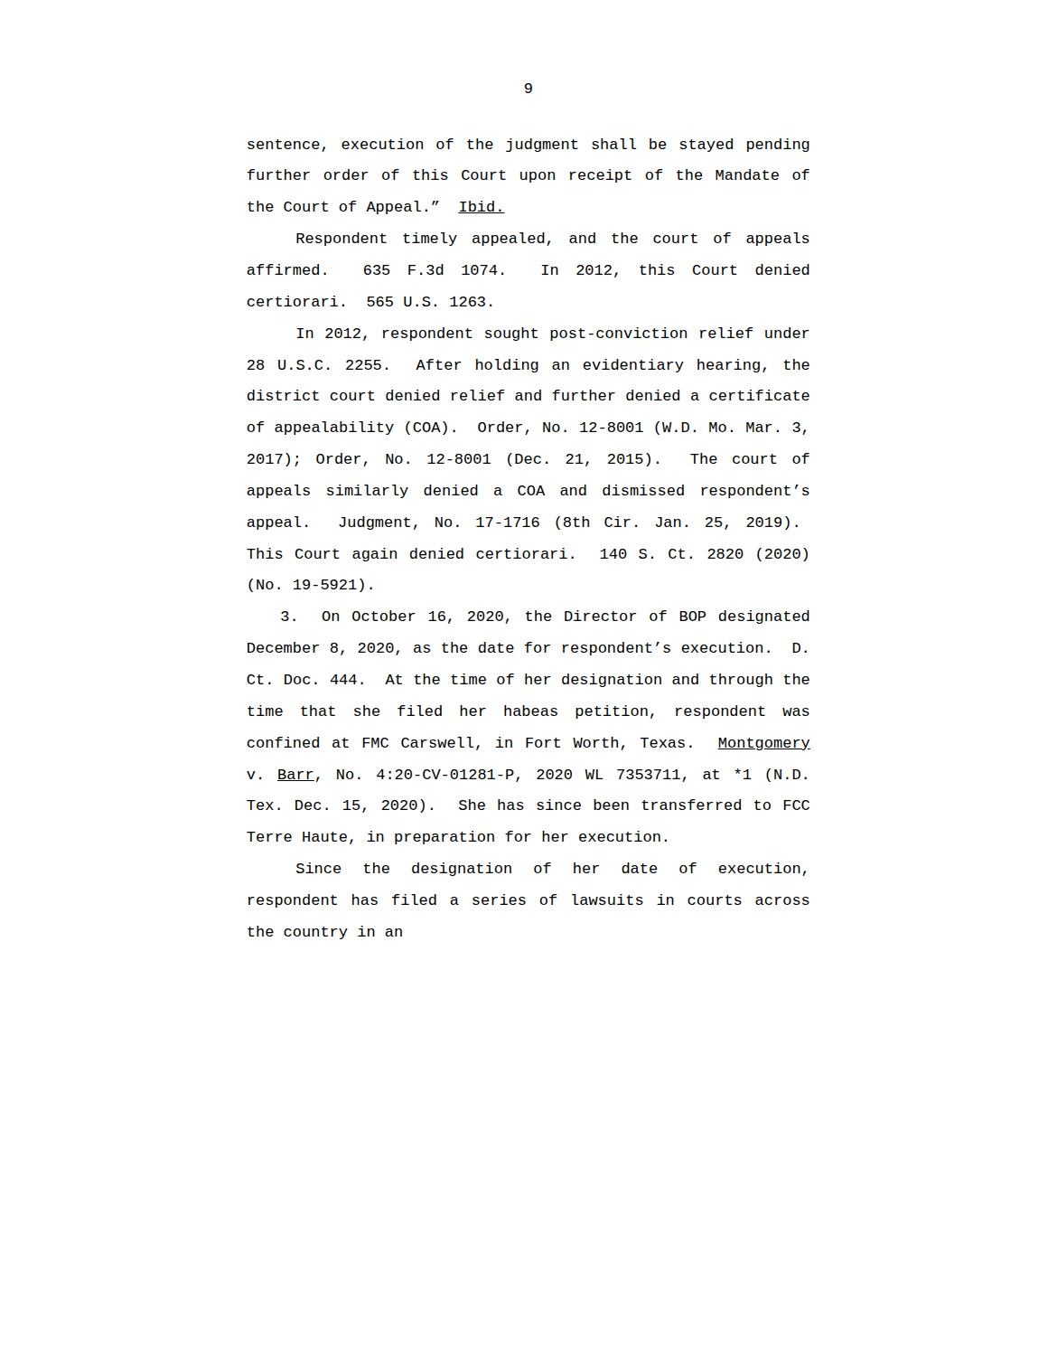9
sentence, execution of the judgment shall be stayed pending further order of this Court upon receipt of the Mandate of the Court of Appeal.” Ibid.
Respondent timely appealed, and the court of appeals affirmed. 635 F.3d 1074. In 2012, this Court denied certiorari. 565 U.S. 1263.
In 2012, respondent sought post-conviction relief under 28 U.S.C. 2255. After holding an evidentiary hearing, the district court denied relief and further denied a certificate of appealability (COA). Order, No. 12-8001 (W.D. Mo. Mar. 3, 2017); Order, No. 12-8001 (Dec. 21, 2015). The court of appeals similarly denied a COA and dismissed respondent’s appeal. Judgment, No. 17-1716 (8th Cir. Jan. 25, 2019). This Court again denied certiorari. 140 S. Ct. 2820 (2020) (No. 19-5921).
3. On October 16, 2020, the Director of BOP designated December 8, 2020, as the date for respondent’s execution. D. Ct. Doc. 444. At the time of her designation and through the time that she filed her habeas petition, respondent was confined at FMC Carswell, in Fort Worth, Texas. Montgomery v. Barr, No. 4:20-CV-01281-P, 2020 WL 7353711, at *1 (N.D. Tex. Dec. 15, 2020). She has since been transferred to FCC Terre Haute, in preparation for her execution.
Since the designation of her date of execution, respondent has filed a series of lawsuits in courts across the country in an